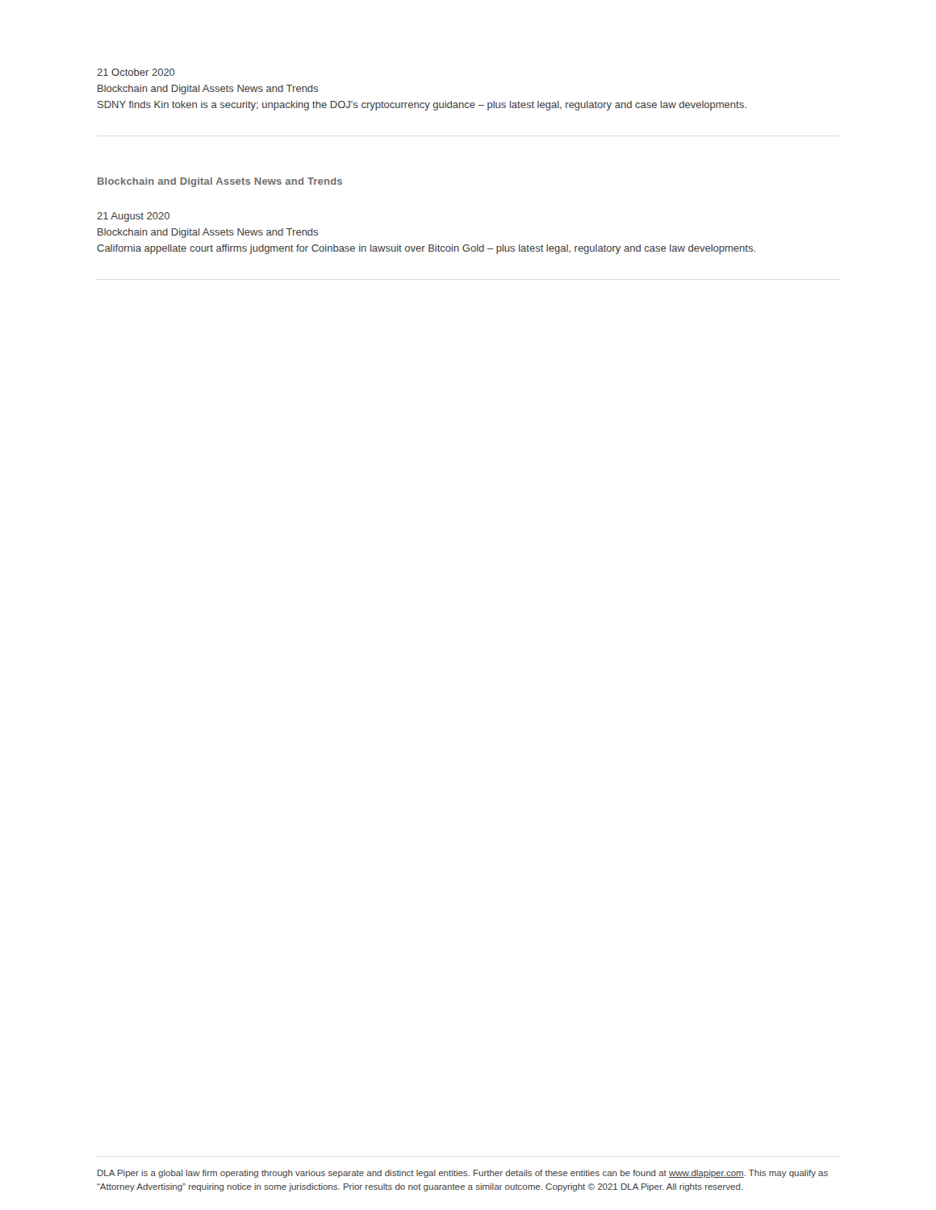21 October 2020
Blockchain and Digital Assets News and Trends
SDNY finds Kin token is a security; unpacking the DOJ's cryptocurrency guidance – plus latest legal, regulatory and case law developments.
Blockchain and Digital Assets News and Trends
21 August 2020
Blockchain and Digital Assets News and Trends
California appellate court affirms judgment for Coinbase in lawsuit over Bitcoin Gold – plus latest legal, regulatory and case law developments.
DLA Piper is a global law firm operating through various separate and distinct legal entities. Further details of these entities can be found at www.dlapiper.com. This may qualify as “Attorney Advertising” requiring notice in some jurisdictions. Prior results do not guarantee a similar outcome. Copyright © 2021 DLA Piper. All rights reserved.